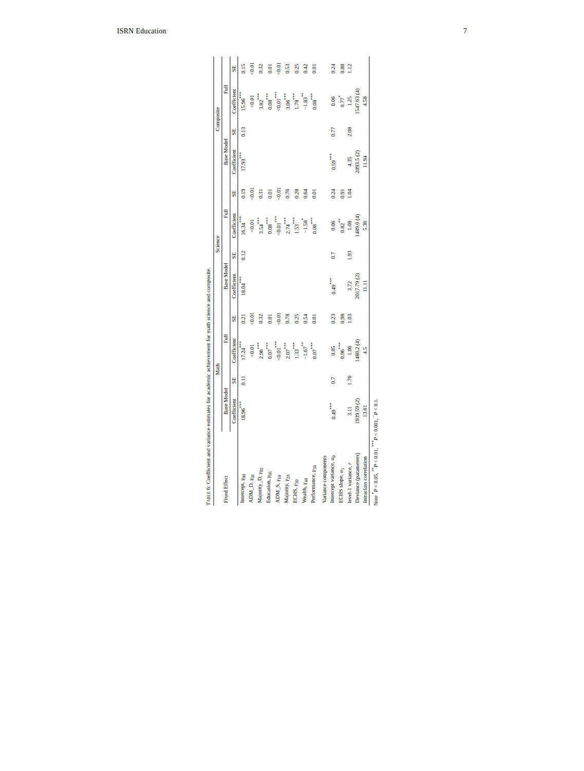ISRN Education 7
T able 6: Coefficient and variance estimates for academic achievement for math science and composite.
| Fixed Effect | Math | Science | Composite |
| --- | --- | --- | --- |
| Base Model | Full | Base Model | Full | Base Model | Full |
| | Coefficient | SE | Coefficient | SE | Coefficient | SE | Coefficient | SE | Coefficient | SE | Coefficient | SE |
| Intercept, γ 00 | 18.96 *** | 0.11 | 17.24 *** | 0.21 | 18.04 *** | 0.12 | 16.34 *** | 0.19 | 17.93 *** | 0.13 | 15.96 *** | 0.15 |
| ADM_D, γ 01 | | | <0.01 | <0.01 | | | <0.01 | <0.01 | | | <0.01 | <0.01 |
| Majority_D, γ 02 | | | 2.96 *** | 0.32 | | | 3.54 *** | 0.31 | | | 3.82 *** | 0.32 |
| Education, γ 03 | | | 0.07 *** | 0.01 | | | 0.08 *** | 0.01 | | | 0.08 *** | 0.01 |
| ADM_S, γ 10 | | | <0.01 *** | <0.01 | | | <0.01 *** | <0.01 | | | <0.01 *** | <0.01 |
| Majority, γ 20 | | | 2.07 *** | 0.78 | | | 2.74 *** | 0.76 | | | 3.06 *** | 0.53 |
| ECHS, γ 30 | | | 1.33 *** | 0.25 | | | 1.53 *** | 0.28 | | | 1.78 *** | 0.25 |
| Wealth, γ 40 | | | −1.67 ** | 0.54 | | | −1.58 * | 0.64 | | | −1.83 ** | 0.42 |
| Performance, γ 50 | | | 0.07 *** | 0.01 | | | 0.08 *** | 0.01 | | | 0.08 *** | 0.01 |
| Variance components | | | | | | | | | | | | |
| Intercept variance, u 0 | 0.49 *** | 0.7 | 0.05 | 0.23 | 0.49 *** | 0.7 | 0.06 | 0.24 | 0.59 *** | 0.77 | 0.06 | 0.24 |
| ECHS slope, u 3 | | | 0.96 *** | 0.98 | | | 0.82 ** | 0.91 | | | 0.77 * | 0.88 |
| level-1 variance, r | 3.11 | 1.76 | 1.06 | 1.03 | 3.72 | 1.93 | 1.08 | 1.04 | 4.35 | 2.08 | 1.25 | 1.12 |
| Deviance (parameters) | 1939.59 (2) | | 1480.2 (4) | | 2017.79 (2) | | 1489.0 (4) | | 2093.5 (2) | | 1547.63 (4) | |
| Intraclass correlation | 13.61 | | 4.5 | | 11.11 | | 5.36 | | 11.94 | | 4.58 | |
Note *P < 0.05, **P < 0.01, ***P < 0.001, ~P < 0.1.